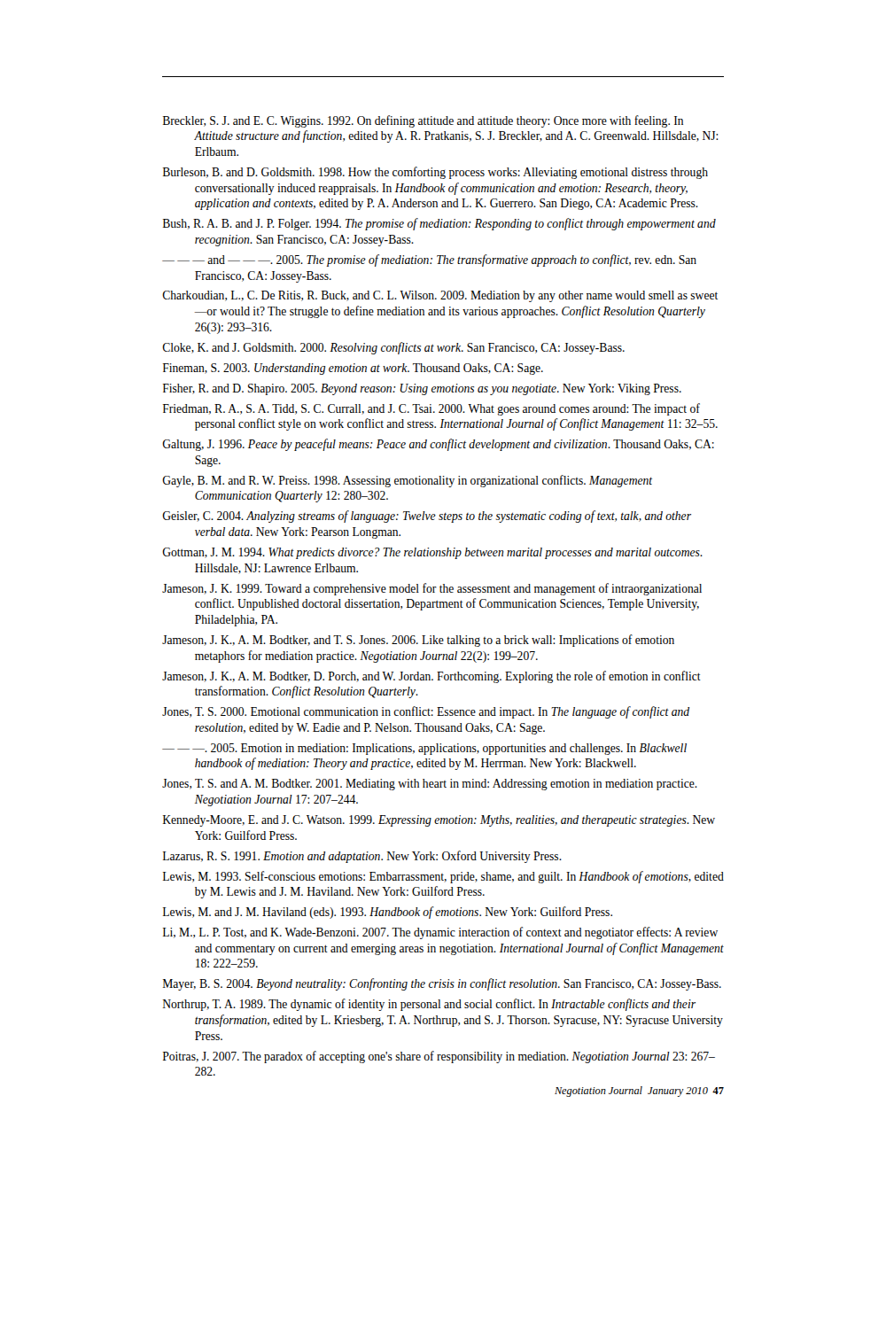Breckler, S. J. and E. C. Wiggins. 1992. On defining attitude and attitude theory: Once more with feeling. In Attitude structure and function, edited by A. R. Pratkanis, S. J. Breckler, and A. C. Greenwald. Hillsdale, NJ: Erlbaum.
Burleson, B. and D. Goldsmith. 1998. How the comforting process works: Alleviating emotional distress through conversationally induced reappraisals. In Handbook of communication and emotion: Research, theory, application and contexts, edited by P. A. Anderson and L. K. Guerrero. San Diego, CA: Academic Press.
Bush, R. A. B. and J. P. Folger. 1994. The promise of mediation: Responding to conflict through empowerment and recognition. San Francisco, CA: Jossey-Bass.
— — — and — — —. 2005. The promise of mediation: The transformative approach to conflict, rev. edn. San Francisco, CA: Jossey-Bass.
Charkoudian, L., C. De Ritis, R. Buck, and C. L. Wilson. 2009. Mediation by any other name would smell as sweet—or would it? The struggle to define mediation and its various approaches. Conflict Resolution Quarterly 26(3): 293–316.
Cloke, K. and J. Goldsmith. 2000. Resolving conflicts at work. San Francisco, CA: Jossey-Bass.
Fineman, S. 2003. Understanding emotion at work. Thousand Oaks, CA: Sage.
Fisher, R. and D. Shapiro. 2005. Beyond reason: Using emotions as you negotiate. New York: Viking Press.
Friedman, R. A., S. A. Tidd, S. C. Currall, and J. C. Tsai. 2000. What goes around comes around: The impact of personal conflict style on work conflict and stress. International Journal of Conflict Management 11: 32–55.
Galtung, J. 1996. Peace by peaceful means: Peace and conflict development and civilization. Thousand Oaks, CA: Sage.
Gayle, B. M. and R. W. Preiss. 1998. Assessing emotionality in organizational conflicts. Management Communication Quarterly 12: 280–302.
Geisler, C. 2004. Analyzing streams of language: Twelve steps to the systematic coding of text, talk, and other verbal data. New York: Pearson Longman.
Gottman, J. M. 1994. What predicts divorce? The relationship between marital processes and marital outcomes. Hillsdale, NJ: Lawrence Erlbaum.
Jameson, J. K. 1999. Toward a comprehensive model for the assessment and management of intraorganizational conflict. Unpublished doctoral dissertation, Department of Communication Sciences, Temple University, Philadelphia, PA.
Jameson, J. K., A. M. Bodtker, and T. S. Jones. 2006. Like talking to a brick wall: Implications of emotion metaphors for mediation practice. Negotiation Journal 22(2): 199–207.
Jameson, J. K., A. M. Bodtker, D. Porch, and W. Jordan. Forthcoming. Exploring the role of emotion in conflict transformation. Conflict Resolution Quarterly.
Jones, T. S. 2000. Emotional communication in conflict: Essence and impact. In The language of conflict and resolution, edited by W. Eadie and P. Nelson. Thousand Oaks, CA: Sage.
— — —. 2005. Emotion in mediation: Implications, applications, opportunities and challenges. In Blackwell handbook of mediation: Theory and practice, edited by M. Herrman. New York: Blackwell.
Jones, T. S. and A. M. Bodtker. 2001. Mediating with heart in mind: Addressing emotion in mediation practice. Negotiation Journal 17: 207–244.
Kennedy-Moore, E. and J. C. Watson. 1999. Expressing emotion: Myths, realities, and therapeutic strategies. New York: Guilford Press.
Lazarus, R. S. 1991. Emotion and adaptation. New York: Oxford University Press.
Lewis, M. 1993. Self-conscious emotions: Embarrassment, pride, shame, and guilt. In Handbook of emotions, edited by M. Lewis and J. M. Haviland. New York: Guilford Press.
Lewis, M. and J. M. Haviland (eds). 1993. Handbook of emotions. New York: Guilford Press.
Li, M., L. P. Tost, and K. Wade-Benzoni. 2007. The dynamic interaction of context and negotiator effects: A review and commentary on current and emerging areas in negotiation. International Journal of Conflict Management 18: 222–259.
Mayer, B. S. 2004. Beyond neutrality: Confronting the crisis in conflict resolution. San Francisco, CA: Jossey-Bass.
Northrup, T. A. 1989. The dynamic of identity in personal and social conflict. In Intractable conflicts and their transformation, edited by L. Kriesberg, T. A. Northrup, and S. J. Thorson. Syracuse, NY: Syracuse University Press.
Poitras, J. 2007. The paradox of accepting one's share of responsibility in mediation. Negotiation Journal 23: 267–282.
Negotiation Journal January 201047